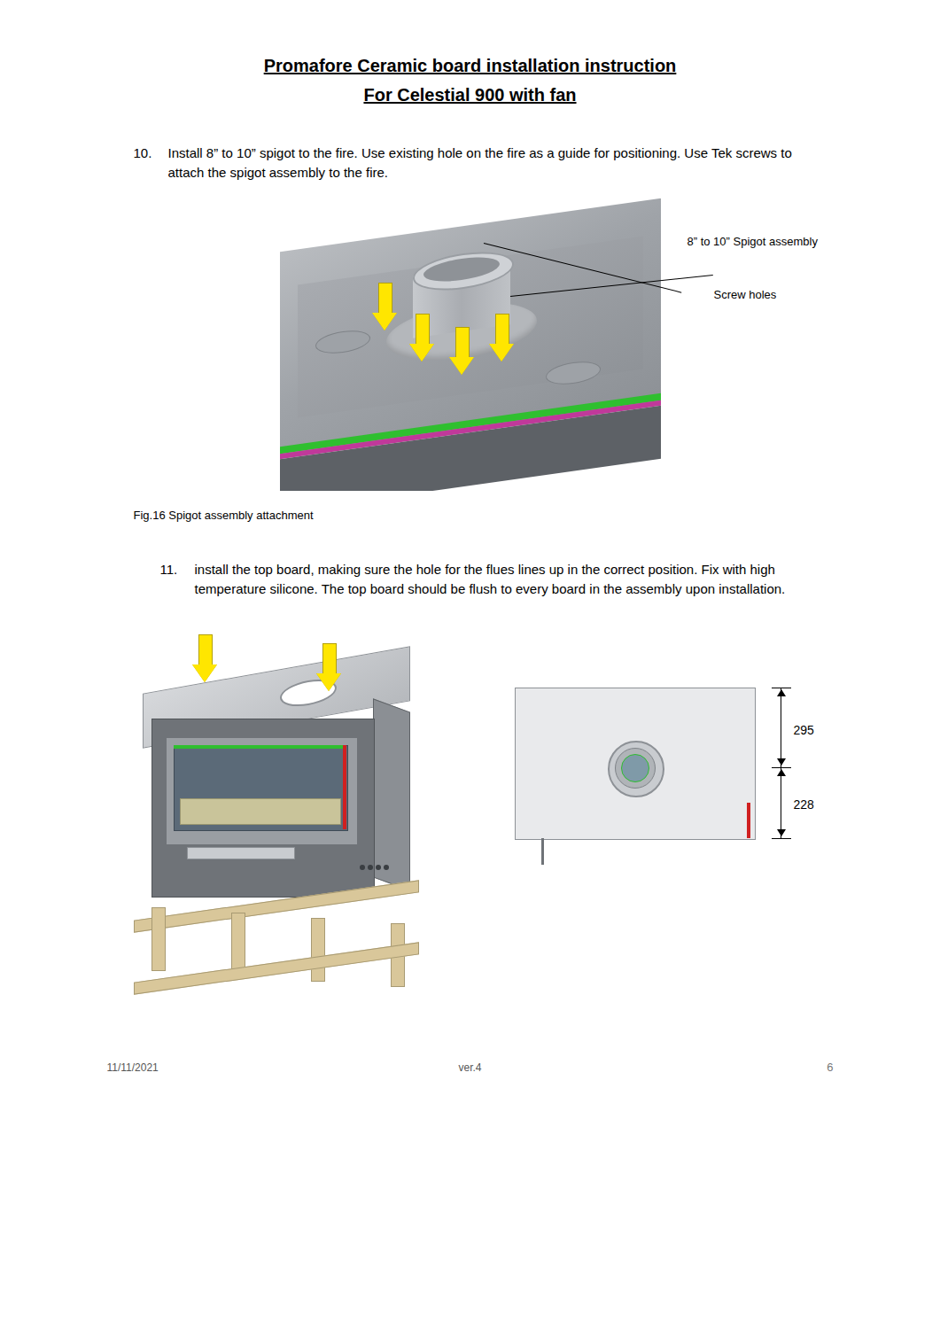Promafore Ceramic board installation instruction
For Celestial 900 with fan
10. Install 8” to 10” spigot to the fire. Use existing hole on the fire as a guide for positioning. Use Tek screws to attach the spigot assembly to the fire.
8” to 10” Spigot assembly
Screw holes
Fig.16 Spigot assembly attachment
11. install the top board, making sure the hole for the flues lines up in the correct position. Fix with high temperature silicone. The top board should be flush to every board in the assembly upon installation.
295
228
11/11/2021
ver.4
6